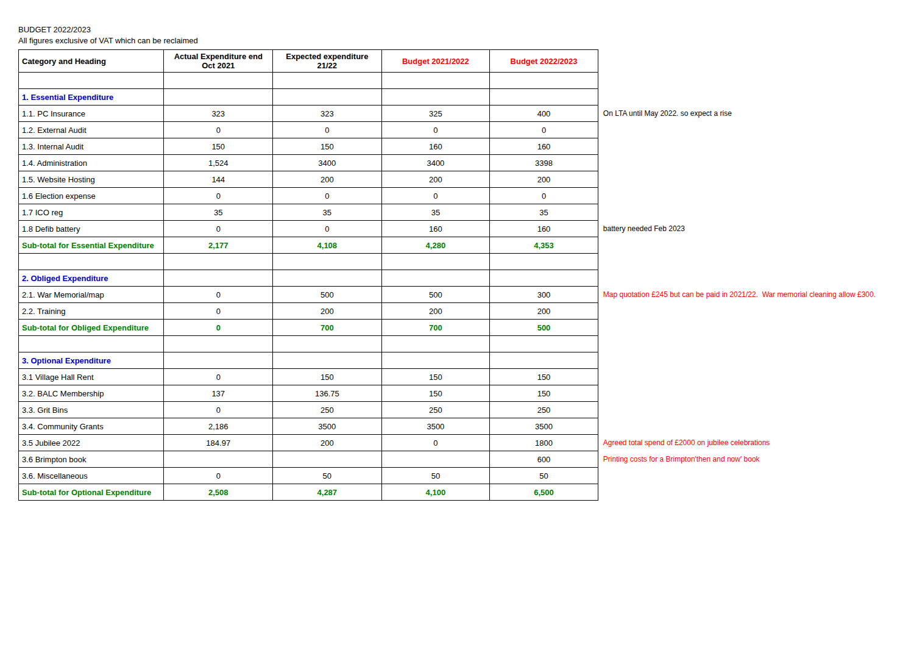BUDGET 2022/2023
All figures exclusive of VAT which can be reclaimed
| Category and Heading | Actual Expenditure end Oct 2021 | Expected expenditure 21/22 | Budget 2021/2022 | Budget 2022/2023 | |
| 1. Essential Expenditure | | | | | |
| 1.1. PC Insurance | 323 | 323 | 325 | 400 | On LTA until May 2022. so expect a rise |
| 1.2. External Audit | 0 | 0 | 0 | 0 | |
| 1.3. Internal Audit | 150 | 150 | 160 | 160 | |
| 1.4. Administration | 1,524 | 3400 | 3400 | 3398 | |
| 1.5. Website Hosting | 144 | 200 | 200 | 200 | |
| 1.6 Election expense | 0 | 0 | 0 | 0 | |
| 1.7 ICO reg | 35 | 35 | 35 | 35 | |
| 1.8 Defib battery | 0 | 0 | 160 | 160 | battery needed Feb 2023 |
| Sub-total for Essential Expenditure | 2,177 | 4,108 | 4,280 | 4,353 | |
| 2. Obliged Expenditure | | | | | |
| 2.1. War Memorial/map | 0 | 500 | 500 | 300 | Map quotation £245 but can be paid in 2021/22. War memorial cleaning allow £300. |
| 2.2. Training | 0 | 200 | 200 | 200 | |
| Sub-total for Obliged Expenditure | 0 | 700 | 700 | 500 | |
| 3. Optional Expenditure | | | | | |
| 3.1 Village Hall Rent | 0 | 150 | 150 | 150 | |
| 3.2. BALC Membership | 137 | 136.75 | 150 | 150 | |
| 3.3. Grit Bins | 0 | 250 | 250 | 250 | |
| 3.4. Community Grants | 2,186 | 3500 | 3500 | 3500 | |
| 3.5 Jubilee 2022 | 184.97 | 200 | 0 | 1800 | Agreed total spend of £2000 on jubilee celebrations |
| 3.6 Brimpton book | | | | 600 | Printing costs for a Brimpton'then and now' book |
| 3.6. Miscellaneous | 0 | 50 | 50 | 50 | |
| Sub-total for Optional Expenditure | 2,508 | 4,287 | 4,100 | 6,500 | |